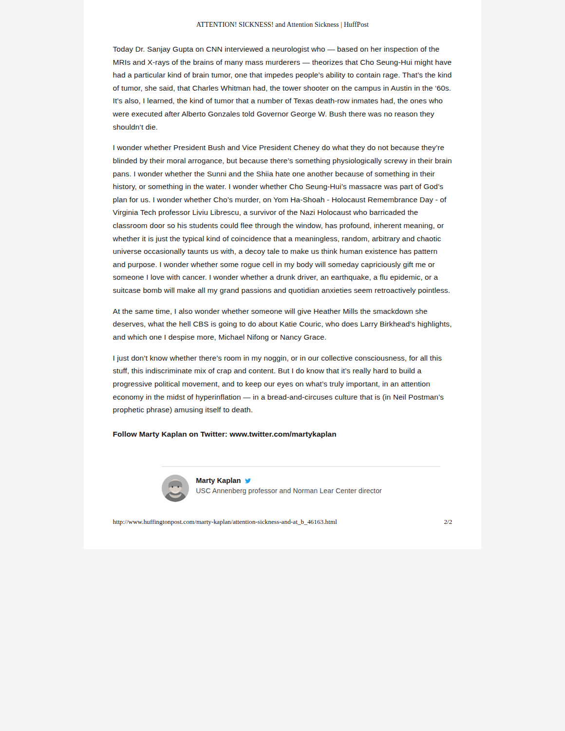ATTENTION! SICKNESS! and Attention Sickness | HuffPost
Today Dr. Sanjay Gupta on CNN interviewed a neurologist who — based on her inspection of the MRIs and X-rays of the brains of many mass murderers — theorizes that Cho Seung-Hui might have had a particular kind of brain tumor, one that impedes people’s ability to contain rage. That’s the kind of tumor, she said, that Charles Whitman had, the tower shooter on the campus in Austin in the ‘60s. It’s also, I learned, the kind of tumor that a number of Texas death-row inmates had, the ones who were executed after Alberto Gonzales told Governor George W. Bush there was no reason they shouldn’t die.
I wonder whether President Bush and Vice President Cheney do what they do not because they’re blinded by their moral arrogance, but because there’s something physiologically screwy in their brain pans. I wonder whether the Sunni and the Shiia hate one another because of something in their history, or something in the water. I wonder whether Cho Seung-Hui’s massacre was part of God’s plan for us. I wonder whether Cho’s murder, on Yom Ha-Shoah - Holocaust Remembrance Day - of Virginia Tech professor Liviu Librescu, a survivor of the Nazi Holocaust who barricaded the classroom door so his students could flee through the window, has profound, inherent meaning, or whether it is just the typical kind of coincidence that a meaningless, random, arbitrary and chaotic universe occasionally taunts us with, a decoy tale to make us think human existence has pattern and purpose. I wonder whether some rogue cell in my body will someday capriciously gift me or someone I love with cancer. I wonder whether a drunk driver, an earthquake, a flu epidemic, or a suitcase bomb will make all my grand passions and quotidian anxieties seem retroactively pointless.
At the same time, I also wonder whether someone will give Heather Mills the smackdown she deserves, what the hell CBS is going to do about Katie Couric, who does Larry Birkhead’s highlights, and which one I despise more, Michael Nifong or Nancy Grace.
I just don’t know whether there’s room in my noggin, or in our collective consciousness, for all this stuff, this indiscriminate mix of crap and content. But I do know that it’s really hard to build a progressive political movement, and to keep our eyes on what’s truly important, in an attention economy in the midst of hyperinflation — in a bread-and-circuses culture that is (in Neil Postman’s prophetic phrase) amusing itself to death.
Follow Marty Kaplan on Twitter: www.twitter.com/martykaplan
Marty Kaplan
USC Annenberg professor and Norman Lear Center director
http://www.huffingtonpost.com/marty-kaplan/attention-sickness-and-at_b_46163.html 2/2